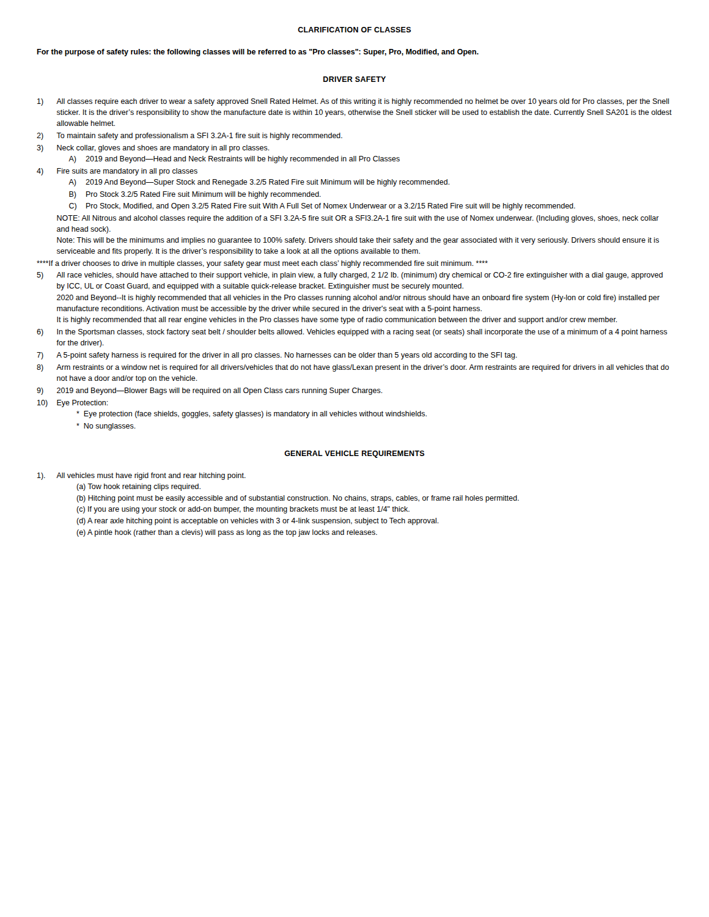CLARIFICATION OF CLASSES
For the purpose of safety rules: the following classes will be referred to as "Pro classes": Super, Pro, Modified, and Open.
DRIVER SAFETY
1) All classes require each driver to wear a safety approved Snell Rated Helmet. As of this writing it is highly recommended no helmet be over 10 years old for Pro classes, per the Snell sticker. It is the driver’s responsibility to show the manufacture date is within 10 years, otherwise the Snell sticker will be used to establish the date. Currently Snell SA201 is the oldest allowable helmet.
2) To maintain safety and professionalism a SFI 3.2A-1 fire suit is highly recommended.
3) Neck collar, gloves and shoes are mandatory in all pro classes.
A) 2019 and Beyond—Head and Neck Restraints will be highly recommended in all Pro Classes
4) Fire suits are mandatory in all pro classes
A) 2019 And Beyond—Super Stock and Renegade 3.2/5 Rated Fire suit Minimum will be highly recommended.
B) Pro Stock 3.2/5 Rated Fire suit Minimum will be highly recommended.
C) Pro Stock, Modified, and Open 3.2/5 Rated Fire suit With A Full Set of Nomex Underwear or a 3.2/15 Rated Fire suit will be highly recommended.
NOTE: All Nitrous and alcohol classes require the addition of a SFI 3.2A-5 fire suit OR a SFI3.2A-1 fire suit with the use of Nomex underwear. (Including gloves, shoes, neck collar and head sock).
Note: This will be the minimums and implies no guarantee to 100% safety. Drivers should take their safety and the gear associated with it very seriously. Drivers should ensure it is serviceable and fits properly. It is the driver’s responsibility to take a look at all the options available to them.
****If a driver chooses to drive in multiple classes, your safety gear must meet each class’ highly recommended fire suit minimum. ****
5) All race vehicles, should have attached to their support vehicle, in plain view, a fully charged, 2 1/2 Ib. (minimum) dry chemical or CO-2 fire extinguisher with a dial gauge, approved by ICC, UL or Coast Guard, and equipped with a suitable quick-release bracket. Extinguisher must be securely mounted.
2020 and Beyond--It is highly recommended that all vehicles in the Pro classes running alcohol and/or nitrous should have an onboard fire system (Hy-lon or cold fire) installed per manufacture reconditions. Activation must be accessible by the driver while secured in the driver's seat with a 5-point harness.
It is highly recommended that all rear engine vehicles in the Pro classes have some type of radio communication between the driver and support and/or crew member.
6) In the Sportsman classes, stock factory seat belt / shoulder belts allowed. Vehicles equipped with a racing seat (or seats) shall incorporate the use of a minimum of a 4 point harness for the driver).
7) A 5-point safety harness is required for the driver in all pro classes. No harnesses can be older than 5 years old according to the SFI tag.
8) Arm restraints or a window net is required for all drivers/vehicles that do not have glass/Lexan present in the driver’s door. Arm restraints are required for drivers in all vehicles that do not have a door and/or top on the vehicle.
9) 2019 and Beyond—Blower Bags will be required on all Open Class cars running Super Charges.
10) Eye Protection:
* Eye protection (face shields, goggles, safety glasses) is mandatory in all vehicles without windshields.
* No sunglasses.
GENERAL VEHICLE REQUIREMENTS
1). All vehicles must have rigid front and rear hitching point.
(a) Tow hook retaining clips required.
(b) Hitching point must be easily accessible and of substantial construction. No chains, straps, cables, or frame rail holes permitted.
(c) If you are using your stock or add-on bumper, the mounting brackets must be at least 1/4" thick.
(d) A rear axle hitching point is acceptable on vehicles with 3 or 4-link suspension, subject to Tech approval.
(e) A pintle hook (rather than a clevis) will pass as long as the top jaw locks and releases.